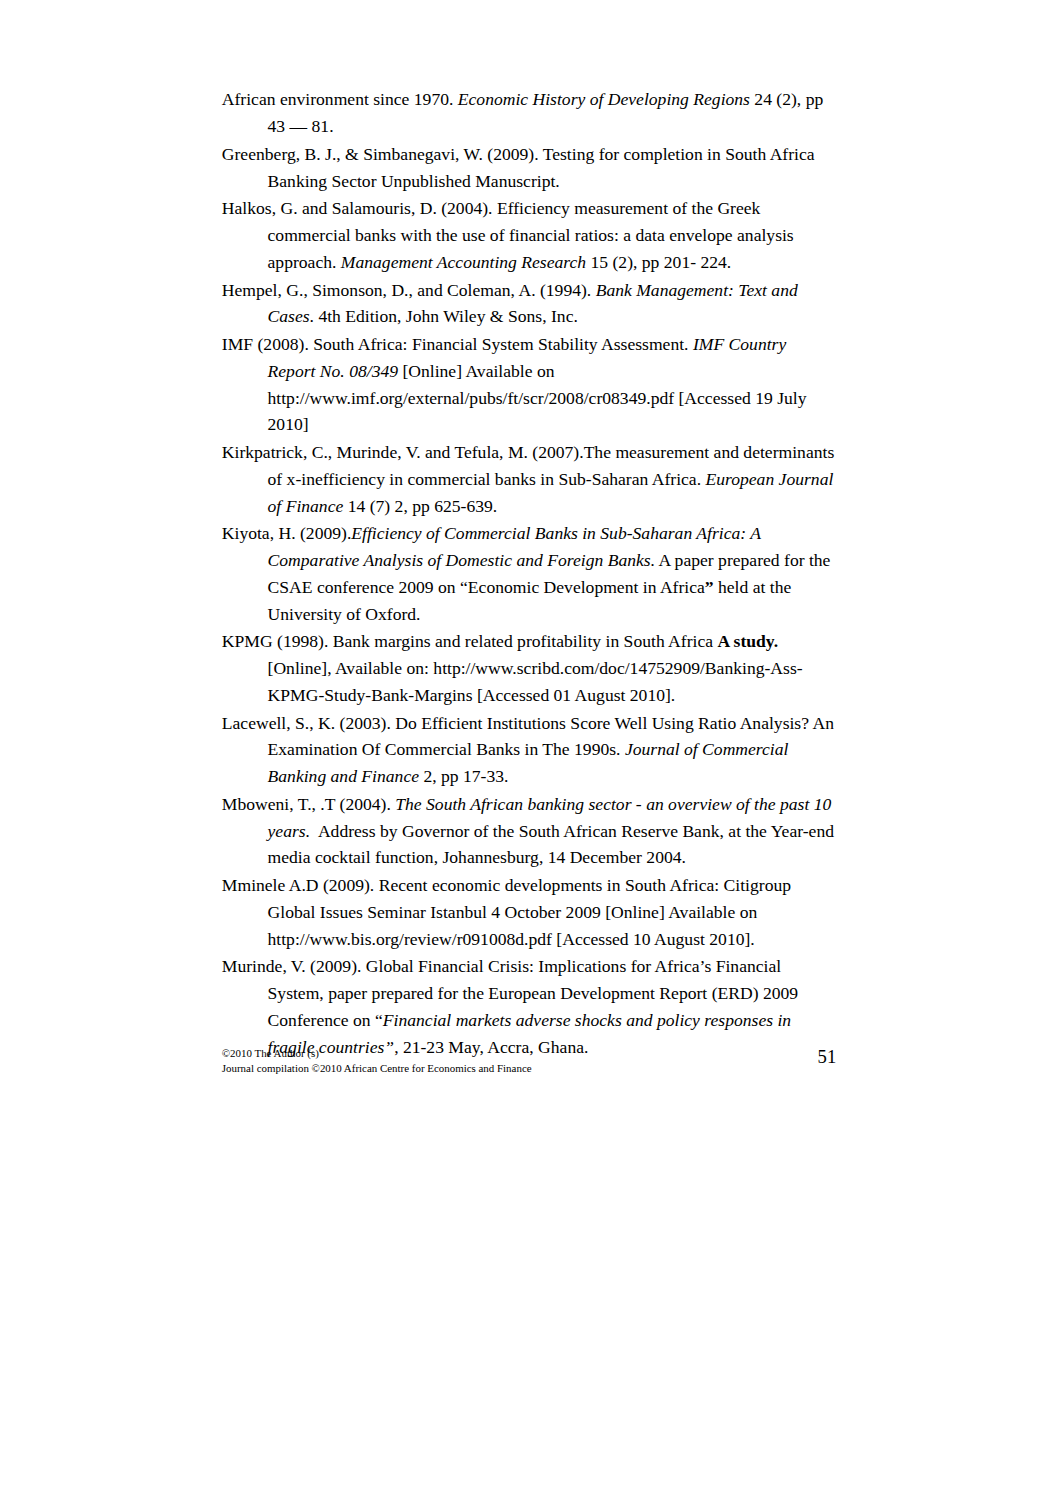African environment since 1970. Economic History of Developing Regions 24 (2), pp 43 — 81.
Greenberg, B. J., & Simbanegavi, W. (2009). Testing for completion in South Africa Banking Sector Unpublished Manuscript.
Halkos, G. and Salamouris, D. (2004). Efficiency measurement of the Greek commercial banks with the use of financial ratios: a data envelope analysis approach. Management Accounting Research 15 (2), pp 201- 224.
Hempel, G., Simonson, D., and Coleman, A. (1994). Bank Management: Text and Cases. 4th Edition, John Wiley & Sons, Inc.
IMF (2008). South Africa: Financial System Stability Assessment. IMF Country Report No. 08/349 [Online] Available on http://www.imf.org/external/pubs/ft/scr/2008/cr08349.pdf [Accessed 19 July 2010]
Kirkpatrick, C., Murinde, V. and Tefula, M. (2007).The measurement and determinants of x-inefficiency in commercial banks in Sub-Saharan Africa. European Journal of Finance 14 (7) 2, pp 625-639.
Kiyota, H. (2009).Efficiency of Commercial Banks in Sub-Saharan Africa: A Comparative Analysis of Domestic and Foreign Banks. A paper prepared for the CSAE conference 2009 on “Economic Development in Africa” held at the University of Oxford.
KPMG (1998). Bank margins and related profitability in South Africa A study. [Online], Available on: http://www.scribd.com/doc/14752909/Banking-Ass-KPMG-Study-Bank-Margins [Accessed 01 August 2010].
Lacewell, S., K. (2003). Do Efficient Institutions Score Well Using Ratio Analysis? An Examination Of Commercial Banks in The 1990s. Journal of Commercial Banking and Finance 2, pp 17-33.
Mboweni, T., .T (2004). The South African banking sector - an overview of the past 10 years. Address by Governor of the South African Reserve Bank, at the Year-end media cocktail function, Johannesburg, 14 December 2004.
Mminele A.D (2009). Recent economic developments in South Africa: Citigroup Global Issues Seminar Istanbul 4 October 2009 [Online] Available on http://www.bis.org/review/r091008d.pdf [Accessed 10 August 2010].
Murinde, V. (2009). Global Financial Crisis: Implications for Africa’s Financial System, paper prepared for the European Development Report (ERD) 2009 Conference on “Financial markets adverse shocks and policy responses in fragile countries”, 21-23 May, Accra, Ghana.
©2010 The Author (s)
Journal compilation ©2010 African Centre for Economics and Finance
51